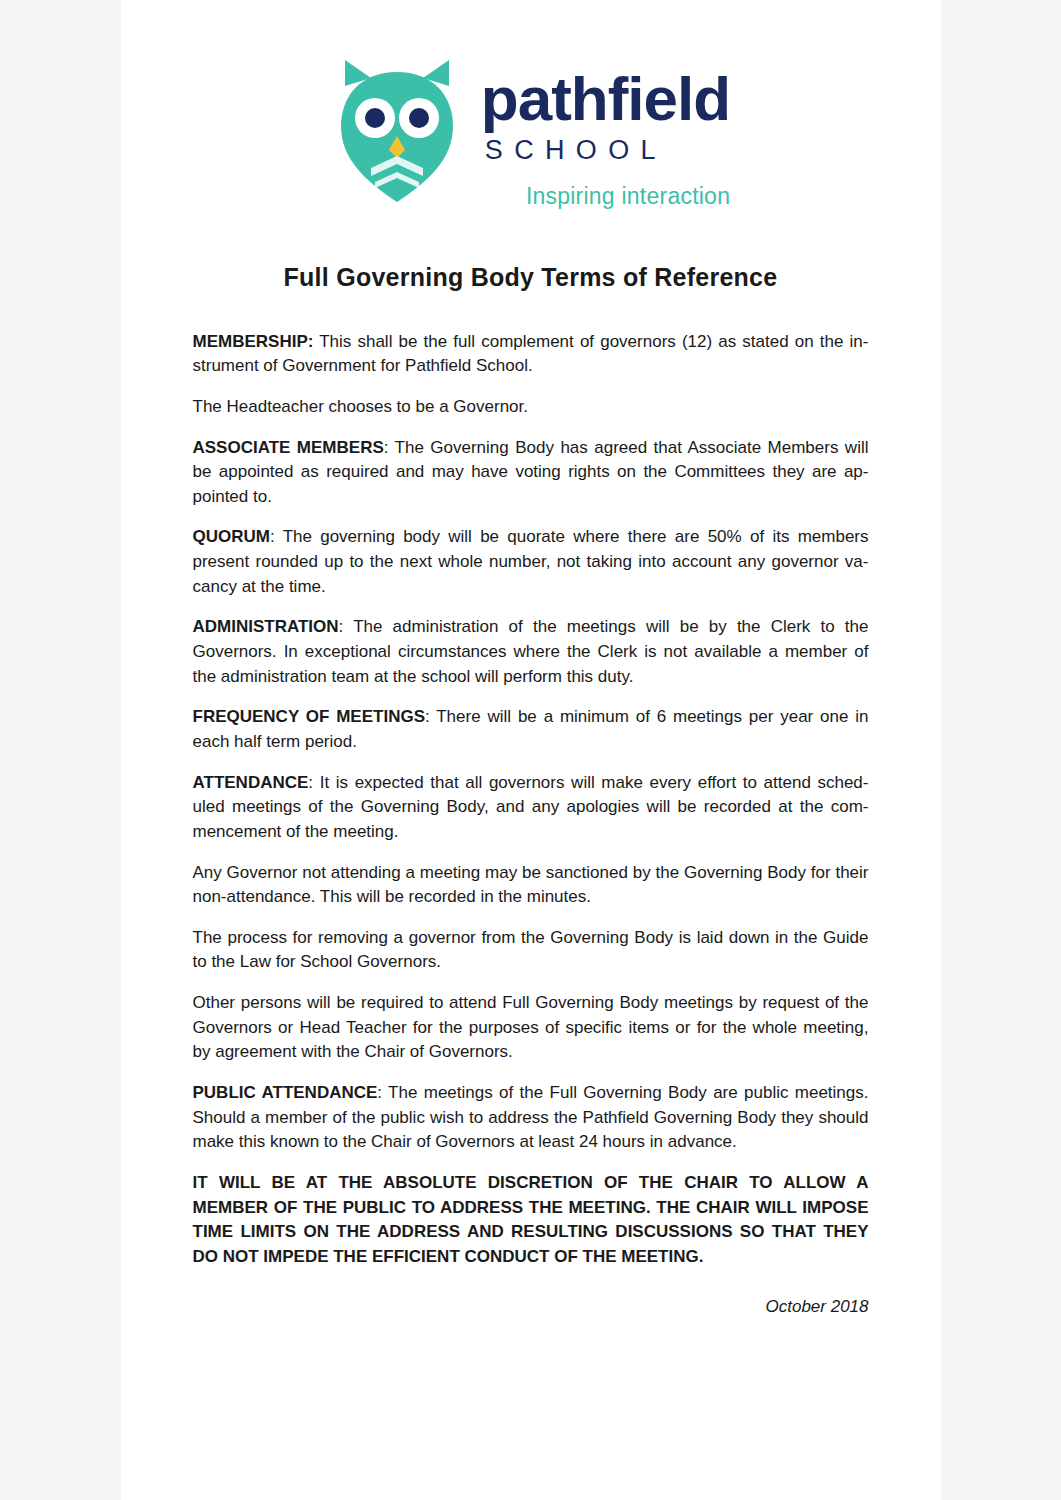Pathfield School owl logo
pathfield
SCHOOL
Inspiring interaction
Full Governing Body Terms of Reference
MEMBERSHIP: This shall be the full complement of governors (12) as stated on the instrument of Government for Pathfield School.
The Headteacher chooses to be a Governor.
ASSOCIATE MEMBERS: The Governing Body has agreed that Associate Members will be appointed as required and may have voting rights on the Committees they are appointed to.
QUORUM: The governing body will be quorate where there are 50% of its members present rounded up to the next whole number, not taking into account any governor vacancy at the time.
ADMINISTRATION: The administration of the meetings will be by the Clerk to the Governors. In exceptional circumstances where the Clerk is not available a member of the administration team at the school will perform this duty.
FREQUENCY OF MEETINGS: There will be a minimum of 6 meetings per year one in each half term period.
ATTENDANCE: It is expected that all governors will make every effort to attend scheduled meetings of the Governing Body, and any apologies will be recorded at the commencement of the meeting.
Any Governor not attending a meeting may be sanctioned by the Governing Body for their non-attendance. This will be recorded in the minutes.
The process for removing a governor from the Governing Body is laid down in the Guide to the Law for School Governors.
Other persons will be required to attend Full Governing Body meetings by request of the Governors or Head Teacher for the purposes of specific items or for the whole meeting, by agreement with the Chair of Governors.
PUBLIC ATTENDANCE: The meetings of the Full Governing Body are public meetings. Should a member of the public wish to address the Pathfield Governing Body they should make this known to the Chair of Governors at least 24 hours in advance.
It will be at the absolute discretion of the Chair to allow a member of the public to address the meeting. The Chair will impose time limits on the address and resulting discussions so that they do not impede the efficient conduct of the meeting.
October 2018